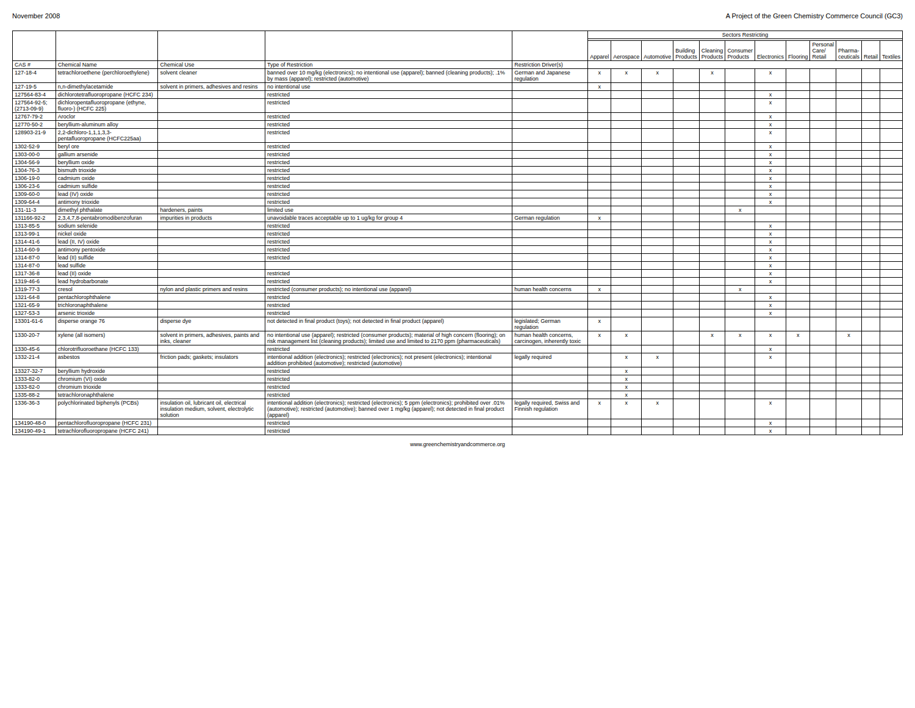November 2008 A Project of the Green Chemistry Commerce Council (GC3)
| | | | | | Sectors Restricting |
| --- | --- | --- | --- | --- | --- |
| Apparel | Aerospace | Automotive | Building Products | Cleaning Products | Consumer Products | Electronics | Flooring | Personal Care/ Retail | Pharma- ceuticals | Retail | Textiles |
| CAS # | Chemical Name | Chemical Use | Type of Restriction | Restriction Driver(s) | |
| 127-18-4 | tetrachloroethene (perchloroethylene) | solvent cleaner | banned over 10 mg/kg (electronics); no intentional use (apparel); banned (cleaning products); .1% by mass (apparel); restricted (automotive) | German and Japanese regulation | x | x | x | | x | | x | | | | | |
| 127-19-5 | n,n-dimethylacetamide | solvent in primers, adhesives and resins | no intentional use | | x | | | | | | | | | | | |
| 127564-83-4 | dichlorotetrafluoropropane (HCFC 234) | | restricted | | | | | | | | x | | | | | |
| 127564-92-5; (2713-09-9) | dichloropentafluoropropane (ethyne, fluoro-) (HCFC 225) | | restricted | | | | | | | | x | | | | | |
| 12767-79-2 | Aroclor | | restricted | | | | | | | | x | | | | | |
| 12770-50-2 | beryllium-aluminum alloy | | restricted | | | | | | | | x | | | | | |
| 128903-21-9 | 2,2-dichloro-1,1,1,3,3-pentafluoropropane (HCFC225aa) | | restricted | | | | | | | | x | | | | | |
| 1302-52-9 | beryl ore | | restricted | | | | | | | | x | | | | | |
| 1303-00-0 | gallium arsenide | | restricted | | | | | | | | x | | | | | |
| 1304-56-9 | beryllium oxide | | restricted | | | | | | | | x | | | | | |
| 1304-76-3 | bismuth trioxide | | restricted | | | | | | | | x | | | | | |
| 1306-19-0 | cadmium oxide | | restricted | | | | | | | | x | | | | | |
| 1306-23-6 | cadmium sulfide | | restricted | | | | | | | | x | | | | | |
| 1309-60-0 | lead (IV) oxide | | restricted | | | | | | | | x | | | | | |
| 1309-64-4 | antimony trioxide | | restricted | | | | | | | | x | | | | | |
| 131-11-3 | dimethyl phthalate | hardeners, paints | limited use | | | | | | | x | | | | | | |
| 131166-92-2 | 2,3,4,7,8-pentabromodibenzofuran | impurities in products | unavoidable traces acceptable up to 1 ug/kg for group 4 | German regulation | x | | | | | | | | | | | |
| 1313-85-5 | sodium selenide | | restricted | | | | | | | | x | | | | | |
| 1313-99-1 | nickel oxide | | restricted | | | | | | | | x | | | | | |
| 1314-41-6 | lead (II, IV) oxide | | restricted | | | | | | | | x | | | | | |
| 1314-60-9 | antimony pentoxide | | restricted | | | | | | | | x | | | | | |
| 1314-87-0 | lead (II) sulfide | | restricted | | | | | | | | x | | | | | |
| 1314-87-0 | lead sulfide | | | | | | | | | | x | | | | | |
| 1317-36-8 | lead (II) oxide | | restricted | | | | | | | | x | | | | | |
| 1319-46-6 | lead hydrobarbonate | | restricted | | | | | | | | x | | | | | |
| 1319-77-3 | cresol | nylon and plastic primers and resins | restricted (consumer products); no intentional use (apparel) | human health concerns | x | | | | | x | | | | | | |
| 1321-64-8 | pentachlorophthalene | | restricted | | | | | | | | x | | | | | |
| 1321-65-9 | trichloronaphthalene | | restricted | | | | | | | | x | | | | | |
| 1327-53-3 | arsenic trioxide | | restricted | | | | | | | | x | | | | | |
| 13301-61-6 | disperse orange 76 | disperse dye | not detected in final product (toys); not detected in final product (apparel) | legislated; German regulation | x | | | | | | | | | | | |
| 1330-20-7 | xylene (all isomers) | solvent in primers, adhesives, paints and inks, cleaner | no intentional use (apparel); restricted (consumer products); material of high concern (flooring); on risk management list (cleaning products); limited use and limited to 2170 ppm (pharmaceuticals) | human health concerns, carcinogen, inherently toxic | x | x | | | x | x | x | x | | x | | |
| 1330-45-6 | chlorotrifluoroethane (HCFC 133) | | restricted | | | | | | | | x | | | | | |
| 1332-21-4 | asbestos | friction pads; gaskets; insulators | intentional addition (electronics); restricted (electronics); not present (electronics); intentional addition prohibited (automotive); restricted (automotive) | legally required | | x | x | | | | x | | | | | |
| 13327-32-7 | beryllium hydroxide | | restricted | | | x | | | | | | | | | | |
| 1333-82-0 | chromium (VI) oxide | | restricted | | | x | | | | | | | | | | |
| 1333-82-0 | chromium trioxide | | restricted | | | x | | | | | | | | | | |
| 1335-88-2 | tetrachloronaphthalene | | restricted | | | x | | | | | | | | | | |
| 1336-36-3 | polychlorinated biphenyls (PCBs) | insulation oil, lubricant oil, electrical insulation medium, solvent, electrolytic solution | intentional addition (electronics); restricted (electronics); 5 ppm (electronics); prohibited over .01% (automotive); restricted (automotive); banned over 1 mg/kg (apparel); not detected in final product (apparel) | legally required, Swiss and Finnish regulation | x | x | x | | | | x | | | | | |
| 134190-48-0 | pentachlorofluoropropane (HCFC 231) | | restricted | | | | | | | | x | | | | | |
| 134190-49-1 | tetrachlorofluoropropane (HCFC 241) | | restricted | | | | | | | | x | | | | | |
www.greenchemistryandcommerce.org